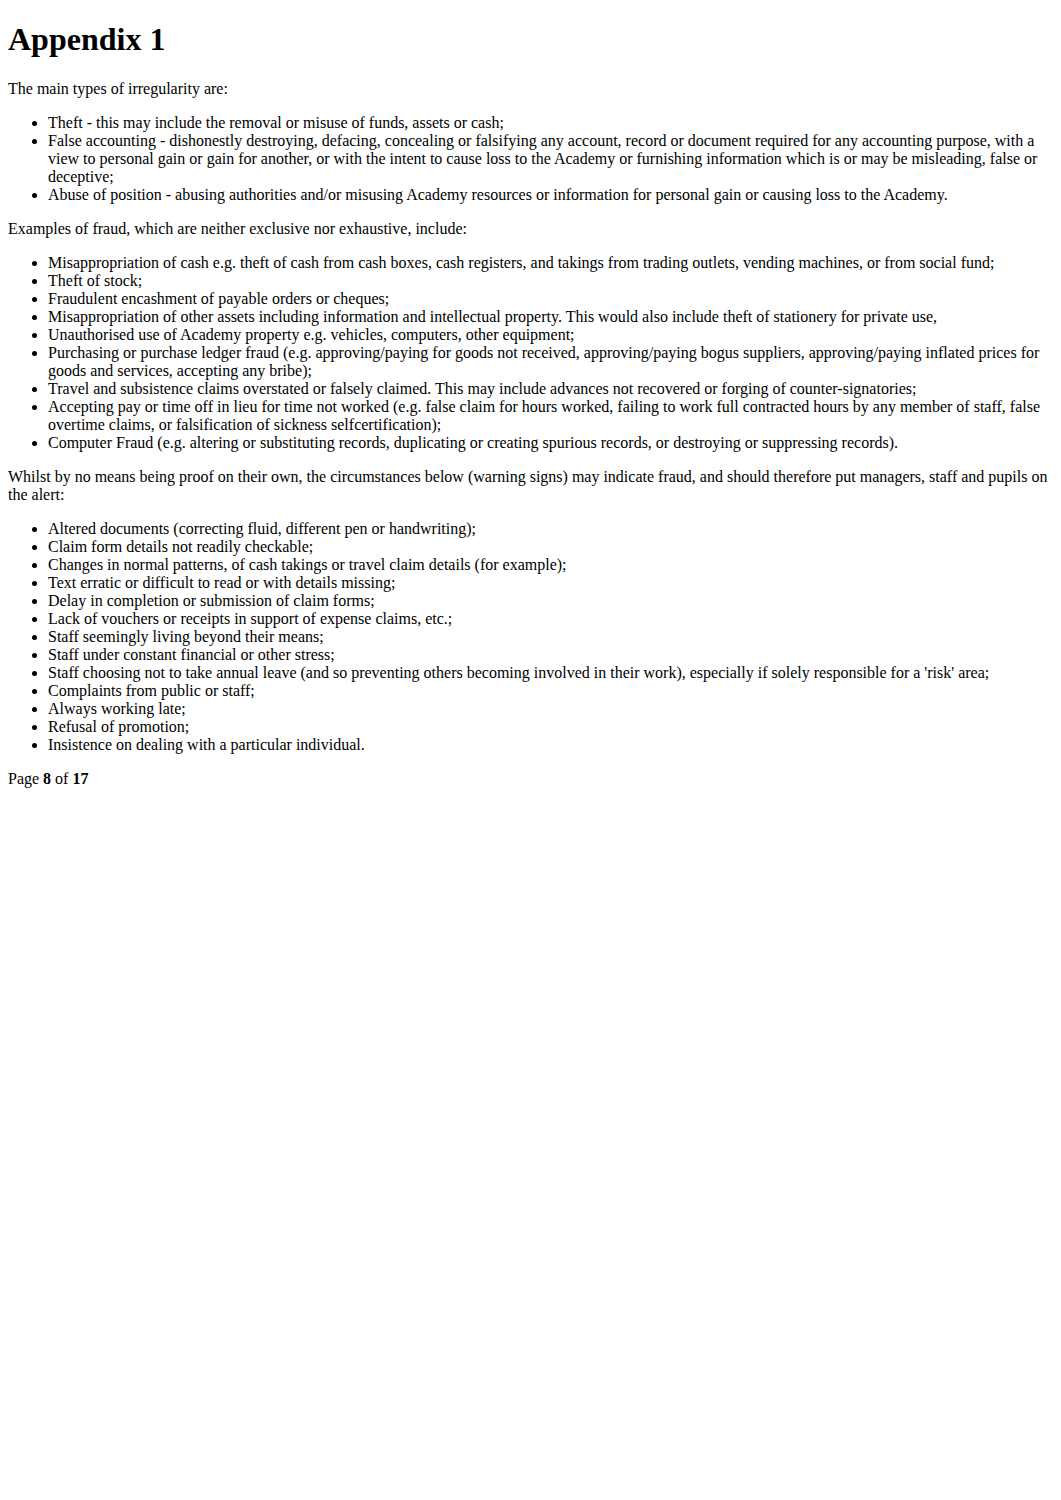Appendix 1
The main types of irregularity are:
Theft - this may include the removal or misuse of funds, assets or cash;
False accounting - dishonestly destroying, defacing, concealing or falsifying any account, record or document required for any accounting purpose, with a view to personal gain or gain for another, or with the intent to cause loss to the Academy or furnishing information which is or may be misleading, false or deceptive;
Abuse of position - abusing authorities and/or misusing Academy resources or information for personal gain or causing loss to the Academy.
Examples of fraud, which are neither exclusive nor exhaustive, include:
Misappropriation of cash e.g. theft of cash from cash boxes, cash registers, and takings from trading outlets, vending machines, or from social fund;
Theft of stock;
Fraudulent encashment of payable orders or cheques;
Misappropriation of other assets including information and intellectual property. This would also include theft of stationery for private use,
Unauthorised use of Academy property e.g. vehicles, computers, other equipment;
Purchasing or purchase ledger fraud (e.g. approving/paying for goods not received, approving/paying bogus suppliers, approving/paying inflated prices for goods and services, accepting any bribe);
Travel and subsistence claims overstated or falsely claimed. This may include advances not recovered or forging of counter-signatories;
Accepting pay or time off in lieu for time not worked (e.g. false claim for hours worked, failing to work full contracted hours by any member of staff, false overtime claims, or falsification of sickness selfcertification);
Computer Fraud (e.g. altering or substituting records, duplicating or creating spurious records, or destroying or suppressing records).
Whilst by no means being proof on their own, the circumstances below (warning signs) may indicate fraud, and should therefore put managers, staff and pupils on the alert:
Altered documents (correcting fluid, different pen or handwriting);
Claim form details not readily checkable;
Changes in normal patterns, of cash takings or travel claim details (for example);
Text erratic or difficult to read or with details missing;
Delay in completion or submission of claim forms;
Lack of vouchers or receipts in support of expense claims, etc.;
Staff seemingly living beyond their means;
Staff under constant financial or other stress;
Staff choosing not to take annual leave (and so preventing others becoming involved in their work), especially if solely responsible for a 'risk' area;
Complaints from public or staff;
Always working late;
Refusal of promotion;
Insistence on dealing with a particular individual.
Page 8 of 17